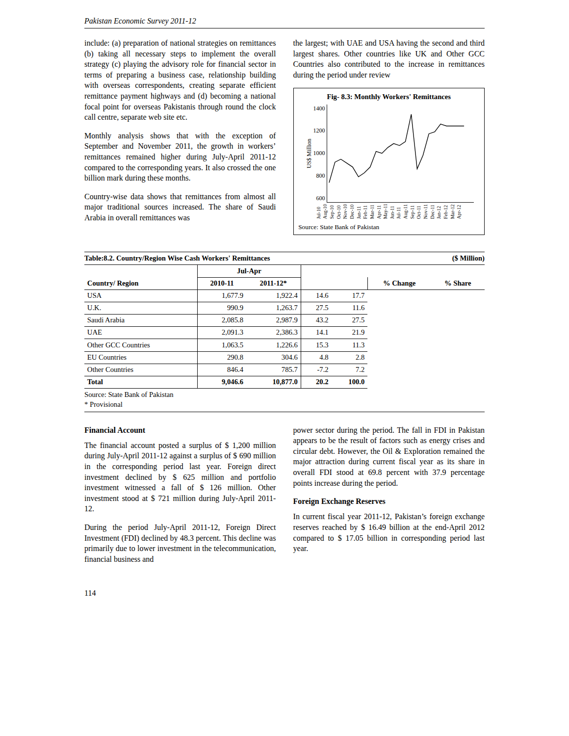Pakistan Economic Survey 2011-12
include: (a) preparation of national strategies on remittances (b) taking all necessary steps to implement the overall strategy (c) playing the advisory role for financial sector in terms of preparing a business case, relationship building with overseas correspondents, creating separate efficient remittance payment highways and (d) becoming a national focal point for overseas Pakistanis through round the clock call centre, separate web site etc.
Monthly analysis shows that with the exception of September and November 2011, the growth in workers’ remittances remained higher during July-April 2011-12 compared to the corresponding years. It also crossed the one billion mark during these months.
Country-wise data shows that remittances from almost all major traditional sources increased. The share of Saudi Arabia in overall remittances was
the largest; with UAE and USA having the second and third largest shares. Other countries like UK and Other GCC Countries also contributed to the increase in remittances during the period under review
Fig- 8.3: Monthly Workers' Remittances
US$ Million
1400 1200 1000 800 600
Jul-10 Aug-10 Sep-10 Oct-10 Nov-10 Dec-10 Jan-11 Feb-11 Mar-11 Apr-11 May-11 Jun-11 Jul-11 Aug-11 Sep-11 Oct-11 Nov-11 Dec-11 Jan-12 Feb-12 Mar-12 Apr-12
Source: State Bank of Pakistan
Table:8.2. Country/Region Wise Cash Workers' Remittances ($ Million)
| Country/ Region | Jul-Apr | | |
| --- | --- | --- | --- |
| 2010-11 | 2011-12* | % Change | % Share |
| USA | 1,677.9 | 1,922.4 | 14.6 | 17.7 |
| U.K. | 990.9 | 1,263.7 | 27.5 | 11.6 |
| Saudi Arabia | 2,085.8 | 2,987.9 | 43.2 | 27.5 |
| UAE | 2,091.3 | 2,386.3 | 14.1 | 21.9 |
| Other GCC Countries | 1,063.5 | 1,226.6 | 15.3 | 11.3 |
| EU Countries | 290.8 | 304.6 | 4.8 | 2.8 |
| Other Countries | 846.4 | 785.7 | -7.2 | 7.2 |
| Total | 9,046.6 | 10,877.0 | 20.2 | 100.0 |
Source: State Bank of Pakistan
* Provisional
Financial Account
The financial account posted a surplus of $ 1,200 million during July-April 2011-12 against a surplus of $ 690 million in the corresponding period last year. Foreign direct investment declined by $ 625 million and portfolio investment witnessed a fall of $ 126 million. Other investment stood at $ 721 million during July-April 2011-12.
During the period July-April 2011-12, Foreign Direct Investment (FDI) declined by 48.3 percent. This decline was primarily due to lower investment in the telecommunication, financial business and
power sector during the period. The fall in FDI in Pakistan appears to be the result of factors such as energy crises and circular debt. However, the Oil & Exploration remained the major attraction during current fiscal year as its share in overall FDI stood at 69.8 percent with 37.9 percentage points increase during the period.
Foreign Exchange Reserves
In current fiscal year 2011-12, Pakistan’s foreign exchange reserves reached by $ 16.49 billion at the end-April 2012 compared to $ 17.05 billion in corresponding period last year.
114